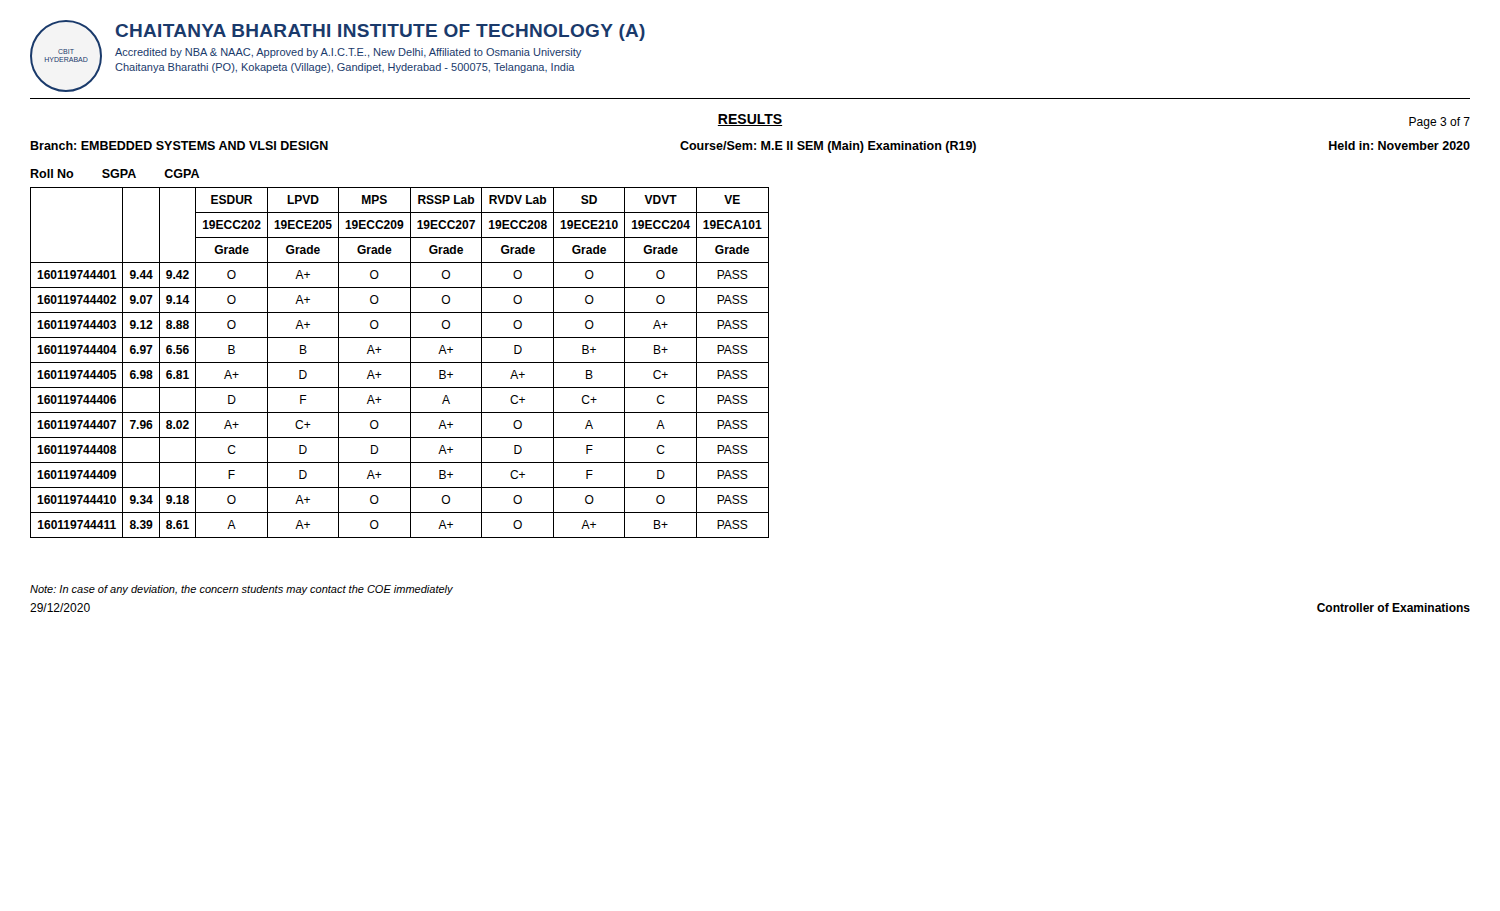CBIT
HYDERABAD
CHAITANYA BHARATHI INSTITUTE OF TECHNOLOGY (A)
Accredited by NBA & NAAC, Approved by A.I.C.T.E., New Delhi, Affiliated to Osmania University
Chaitanya Bharathi (PO), Kokapeta (Village), Gandipet, Hyderabad - 500075, Telangana, India
RESULTS
Page 3 of 7
Branch: EMBEDDED SYSTEMS AND VLSI DESIGN
Course/Sem: M.E II SEM (Main) Examination (R19)
Held in: November 2020
Roll No SGPA CGPA
| | | | ESDUR | LPVD | MPS | RSSP Lab | RVDV Lab | SD | VDVT | VE |
| --- | --- | --- | --- | --- | --- | --- | --- | --- | --- | --- |
| 19ECC202 | 19ECE205 | 19ECC209 | 19ECC207 | 19ECC208 | 19ECE210 | 19ECC204 | 19ECA101 |
| Grade | Grade | Grade | Grade | Grade | Grade | Grade | Grade |
| 160119744401 | 9.44 | 9.42 | O | A+ | O | O | O | O | O | PASS |
| 160119744402 | 9.07 | 9.14 | O | A+ | O | O | O | O | O | PASS |
| 160119744403 | 9.12 | 8.88 | O | A+ | O | O | O | O | A+ | PASS |
| 160119744404 | 6.97 | 6.56 | B | B | A+ | A+ | D | B+ | B+ | PASS |
| 160119744405 | 6.98 | 6.81 | A+ | D | A+ | B+ | A+ | B | C+ | PASS |
| 160119744406 | | | D | F | A+ | A | C+ | C+ | C | PASS |
| 160119744407 | 7.96 | 8.02 | A+ | C+ | O | A+ | O | A | A | PASS |
| 160119744408 | | | C | D | D | A+ | D | F | C | PASS |
| 160119744409 | | | F | D | A+ | B+ | C+ | F | D | PASS |
| 160119744410 | 9.34 | 9.18 | O | A+ | O | O | O | O | O | PASS |
| 160119744411 | 8.39 | 8.61 | A | A+ | O | A+ | O | A+ | B+ | PASS |
Note: In case of any deviation, the concern students may contact the COE immediately
29/12/2020
Controller of Examinations